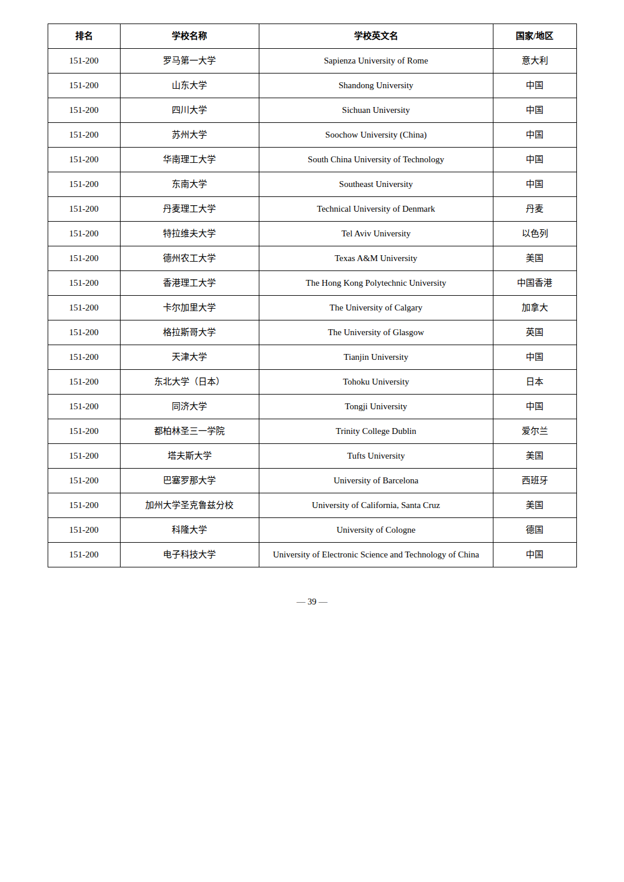| 排名 | 学校名称 | 学校英文名 | 国家/地区 |
| --- | --- | --- | --- |
| 151-200 | 罗马第一大学 | Sapienza University of Rome | 意大利 |
| 151-200 | 山东大学 | Shandong University | 中国 |
| 151-200 | 四川大学 | Sichuan University | 中国 |
| 151-200 | 苏州大学 | Soochow University (China) | 中国 |
| 151-200 | 华南理工大学 | South China University of Technology | 中国 |
| 151-200 | 东南大学 | Southeast University | 中国 |
| 151-200 | 丹麦理工大学 | Technical University of Denmark | 丹麦 |
| 151-200 | 特拉维夫大学 | Tel Aviv University | 以色列 |
| 151-200 | 德州农工大学 | Texas A&M University | 美国 |
| 151-200 | 香港理工大学 | The Hong Kong Polytechnic University | 中国香港 |
| 151-200 | 卡尔加里大学 | The University of Calgary | 加拿大 |
| 151-200 | 格拉斯哥大学 | The University of Glasgow | 英国 |
| 151-200 | 天津大学 | Tianjin University | 中国 |
| 151-200 | 东北大学（日本） | Tohoku University | 日本 |
| 151-200 | 同济大学 | Tongji University | 中国 |
| 151-200 | 都柏林圣三一学院 | Trinity College Dublin | 爱尔兰 |
| 151-200 | 塔夫斯大学 | Tufts University | 美国 |
| 151-200 | 巴塞罗那大学 | University of Barcelona | 西班牙 |
| 151-200 | 加州大学圣克鲁兹分校 | University of California, Santa Cruz | 美国 |
| 151-200 | 科隆大学 | University of Cologne | 德国 |
| 151-200 | 电子科技大学 | University of Electronic Science and Technology of China | 中国 |
— 39 —